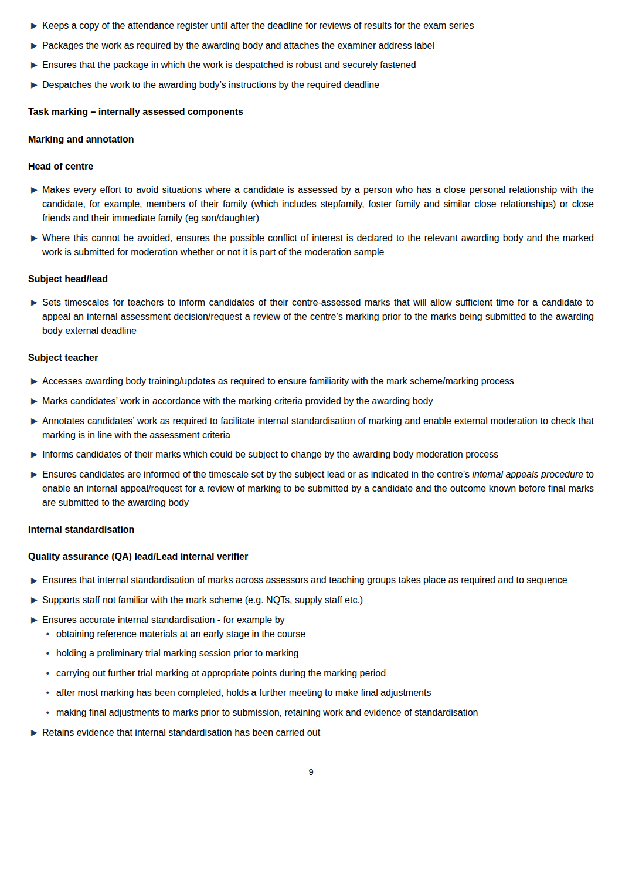Keeps a copy of the attendance register until after the deadline for reviews of results for the exam series
Packages the work as required by the awarding body and attaches the examiner address label
Ensures that the package in which the work is despatched is robust and securely fastened
Despatches the work to the awarding body’s instructions by the required deadline
Task marking – internally assessed components
Marking and annotation
Head of centre
Makes every effort to avoid situations where a candidate is assessed by a person who has a close personal relationship with the candidate, for example, members of their family (which includes stepfamily, foster family and similar close relationships) or close friends and their immediate family (eg son/daughter)
Where this cannot be avoided, ensures the possible conflict of interest is declared to the relevant awarding body and the marked work is submitted for moderation whether or not it is part of the moderation sample
Subject head/lead
Sets timescales for teachers to inform candidates of their centre-assessed marks that will allow sufficient time for a candidate to appeal an internal assessment decision/request a review of the centre’s marking prior to the marks being submitted to the awarding body external deadline
Subject teacher
Accesses awarding body training/updates as required to ensure familiarity with the mark scheme/marking process
Marks candidates’ work in accordance with the marking criteria provided by the awarding body
Annotates candidates’ work as required to facilitate internal standardisation of marking and enable external moderation to check that marking is in line with the assessment criteria
Informs candidates of their marks which could be subject to change by the awarding body moderation process
Ensures candidates are informed of the timescale set by the subject lead or as indicated in the centre’s internal appeals procedure to enable an internal appeal/request for a review of marking to be submitted by a candidate and the outcome known before final marks are submitted to the awarding body
Internal standardisation
Quality assurance (QA) lead/Lead internal verifier
Ensures that internal standardisation of marks across assessors and teaching groups takes place as required and to sequence
Supports staff not familiar with the mark scheme (e.g. NQTs, supply staff etc.)
Ensures accurate internal standardisation - for example by
obtaining reference materials at an early stage in the course
holding a preliminary trial marking session prior to marking
carrying out further trial marking at appropriate points during the marking period
after most marking has been completed, holds a further meeting to make final adjustments
making final adjustments to marks prior to submission, retaining work and evidence of standardisation
Retains evidence that internal standardisation has been carried out
9